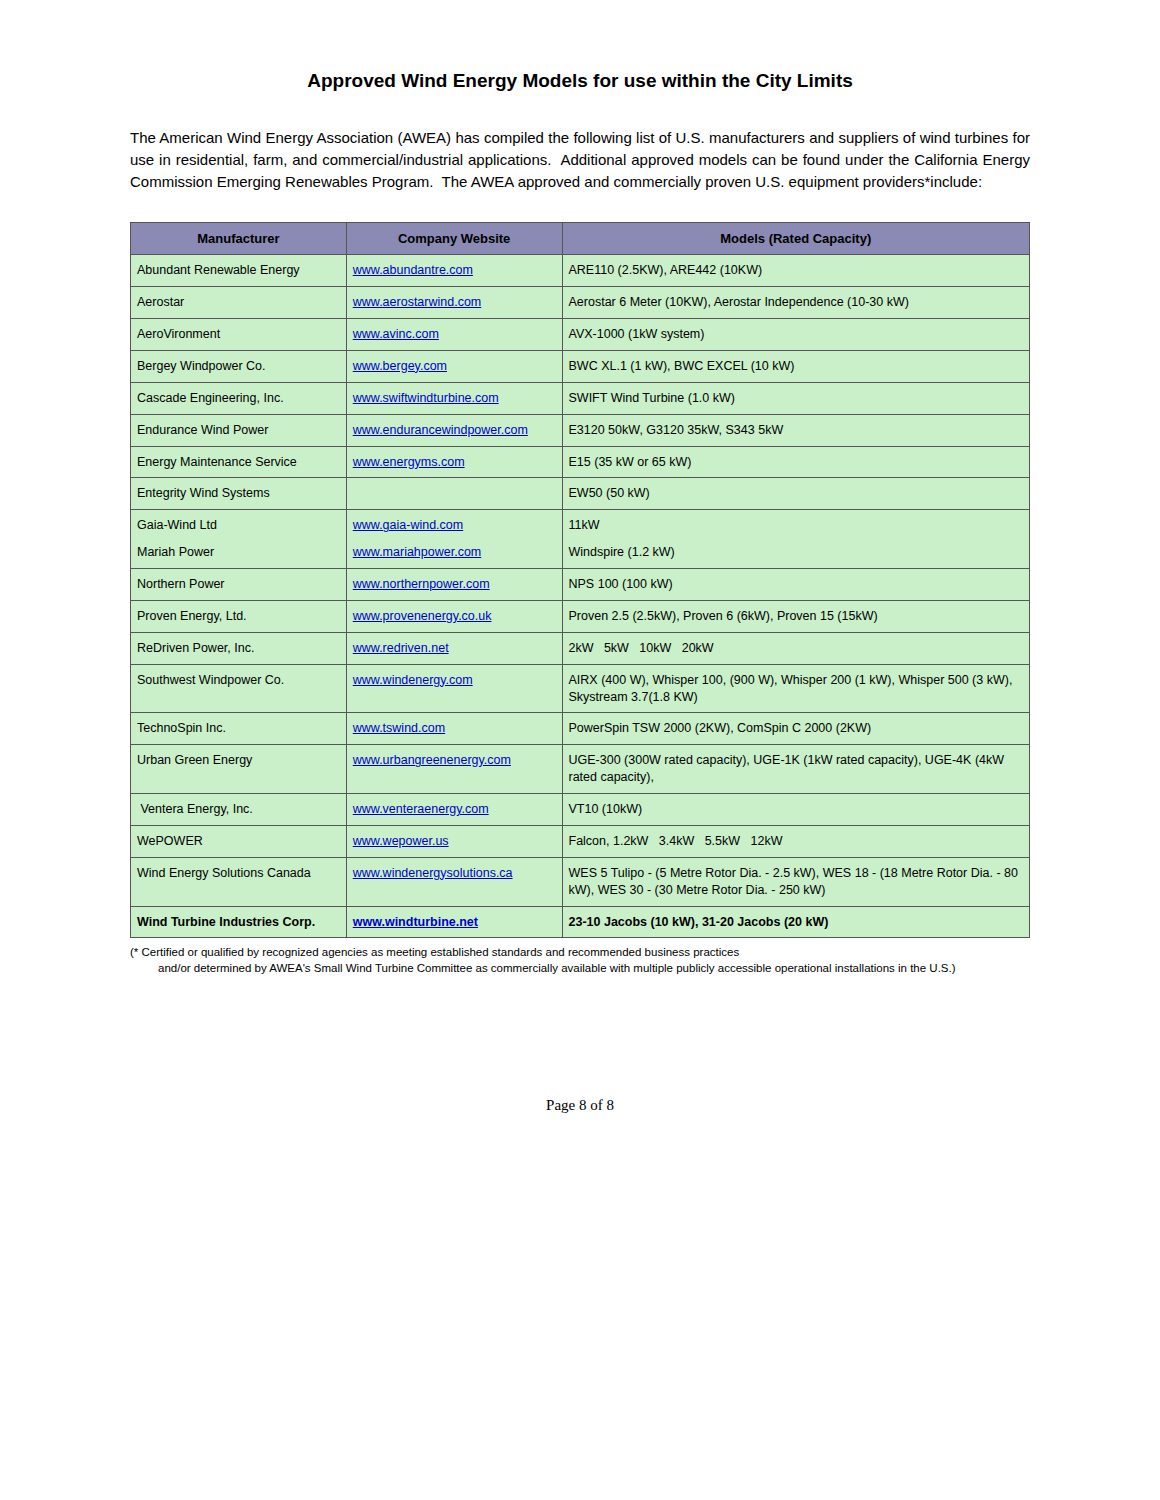Approved Wind Energy Models for use within the City Limits
The American Wind Energy Association (AWEA) has compiled the following list of U.S. manufacturers and suppliers of wind turbines for use in residential, farm, and commercial/industrial applications. Additional approved models can be found under the California Energy Commission Emerging Renewables Program. The AWEA approved and commercially proven U.S. equipment providers*include:
| Manufacturer | Company Website | Models (Rated Capacity) |
| --- | --- | --- |
| Abundant Renewable Energy | www.abundantre.com | ARE110 (2.5KW), ARE442 (10KW) |
| Aerostar | www.aerostarwind.com | Aerostar 6 Meter (10KW), Aerostar Independence (10-30 kW) |
| AeroVironment | www.avinc.com | AVX-1000 (1kW system) |
| Bergey Windpower Co. | www.bergey.com | BWC XL.1 (1 kW), BWC EXCEL (10 kW) |
| Cascade Engineering, Inc. | www.swiftwindturbine.com | SWIFT Wind Turbine (1.0 kW) |
| Endurance Wind Power | www.endurancewindpower.com | E3120 50kW, G3120 35kW, S343 5kW |
| Energy Maintenance Service | www.energyms.com | E15 (35 kW or 65 kW) |
| Entegrity Wind Systems | | EW50 (50 kW) |
| Gaia-Wind Ltd Mariah Power | www.gaia-wind.com www.mariahpower.com | 11kW Windspire (1.2 kW) |
| Northern Power | www.northernpower.com | NPS 100 (100 kW) |
| Proven Energy, Ltd. | www.provenenergy.co.uk | Proven 2.5 (2.5kW), Proven 6 (6kW), Proven 15 (15kW) |
| ReDriven Power, Inc. | www.redriven.net | 2kW 5kW 10kW 20kW |
| Southwest Windpower Co. | www.windenergy.com | AIRX (400 W), Whisper 100, (900 W), Whisper 200 (1 kW), Whisper 500 (3 kW), Skystream 3.7(1.8 KW) |
| TechnoSpin Inc. | www.tswind.com | PowerSpin TSW 2000 (2KW), ComSpin C 2000 (2KW) |
| Urban Green Energy | www.urbangreenenergy.com | UGE-300 (300W rated capacity), UGE-1K (1kW rated capacity), UGE-4K (4kW rated capacity), |
| Ventera Energy, Inc. | www.venteraenergy.com | VT10 (10kW) |
| WePOWER | www.wepower.us | Falcon, 1.2kW 3.4kW 5.5kW 12kW |
| Wind Energy Solutions Canada | www.windenergysolutions.ca | WES 5 Tulipo - (5 Metre Rotor Dia. - 2.5 kW), WES 18 - (18 Metre Rotor Dia. - 80 kW), WES 30 - (30 Metre Rotor Dia. - 250 kW) |
| Wind Turbine Industries Corp. | www.windturbine.net | 23-10 Jacobs (10 kW), 31-20 Jacobs (20 kW) |
(* Certified or qualified by recognized agencies as meeting established standards and recommended business practices and/or determined by AWEA's Small Wind Turbine Committee as commercially available with multiple publicly accessible operational installations in the U.S.)
Page 8 of 8